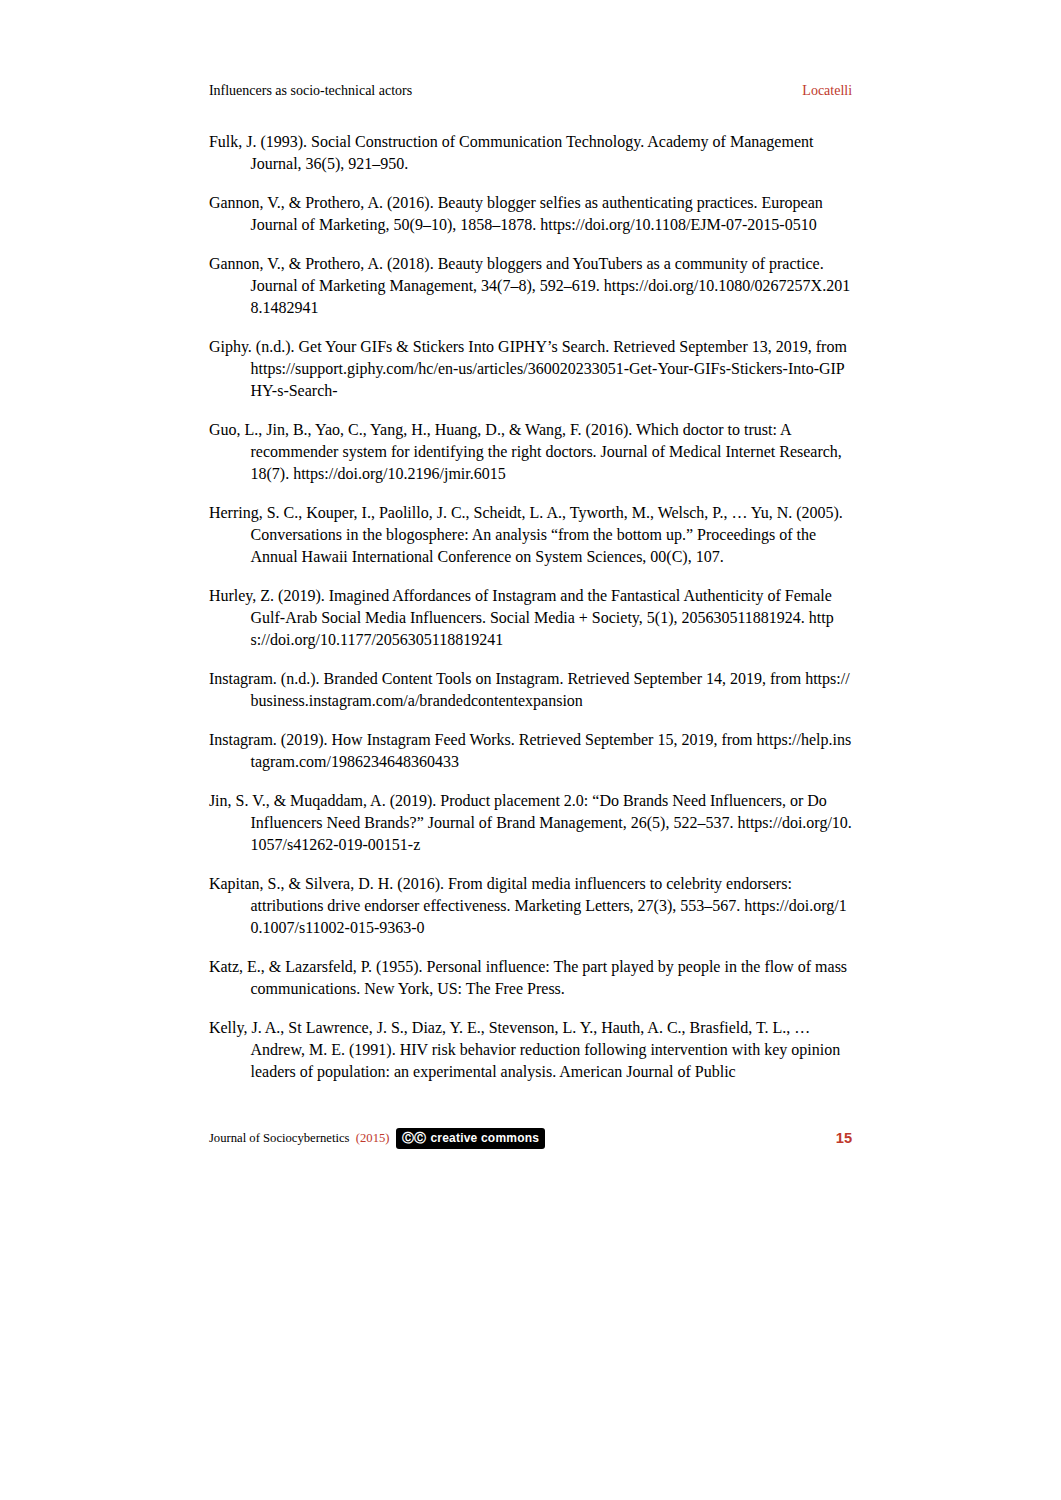Influencers as socio-technical actors Locatelli
Fulk, J. (1993). Social Construction of Communication Technology. Academy of Management Journal, 36(5), 921–950.
Gannon, V., & Prothero, A. (2016). Beauty blogger selfies as authenticating practices. European Journal of Marketing, 50(9–10), 1858–1878. https://doi.org/10.1108/EJM-07-2015-0510
Gannon, V., & Prothero, A. (2018). Beauty bloggers and YouTubers as a community of practice. Journal of Marketing Management, 34(7–8), 592–619. https://doi.org/10.1080/0267257X.2018.1482941
Giphy. (n.d.). Get Your GIFs & Stickers Into GIPHY’s Search. Retrieved September 13, 2019, from https://support.giphy.com/hc/en-us/articles/360020233051-Get-Your-GIFs-Stickers-Into-GIPHY-s-Search-
Guo, L., Jin, B., Yao, C., Yang, H., Huang, D., & Wang, F. (2016). Which doctor to trust: A recommender system for identifying the right doctors. Journal of Medical Internet Research, 18(7). https://doi.org/10.2196/jmir.6015
Herring, S. C., Kouper, I., Paolillo, J. C., Scheidt, L. A., Tyworth, M., Welsch, P., … Yu, N. (2005). Conversations in the blogosphere: An analysis “from the bottom up.” Proceedings of the Annual Hawaii International Conference on System Sciences, 00(C), 107.
Hurley, Z. (2019). Imagined Affordances of Instagram and the Fantastical Authenticity of Female Gulf-Arab Social Media Influencers. Social Media + Society, 5(1), 205630511881924. https://doi.org/10.1177/2056305118819241
Instagram. (n.d.). Branded Content Tools on Instagram. Retrieved September 14, 2019, from https://business.instagram.com/a/brandedcontentexpansion
Instagram. (2019). How Instagram Feed Works. Retrieved September 15, 2019, from https://help.instagram.com/1986234648360433
Jin, S. V., & Muqaddam, A. (2019). Product placement 2.0: “Do Brands Need Influencers, or Do Influencers Need Brands?” Journal of Brand Management, 26(5), 522–537. https://doi.org/10.1057/s41262-019-00151-z
Kapitan, S., & Silvera, D. H. (2016). From digital media influencers to celebrity endorsers: attributions drive endorser effectiveness. Marketing Letters, 27(3), 553–567. https://doi.org/10.1007/s11002-015-9363-0
Katz, E., & Lazarsfeld, P. (1955). Personal influence: The part played by people in the flow of mass communications. New York, US: The Free Press.
Kelly, J. A., St Lawrence, J. S., Diaz, Y. E., Stevenson, L. Y., Hauth, A. C., Brasfield, T. L., … Andrew, M. E. (1991). HIV risk behavior reduction following intervention with key opinion leaders of population: an experimental analysis. American Journal of Public
Journal of Sociocybernetics (2015) ⒸⒸcreative commons
15